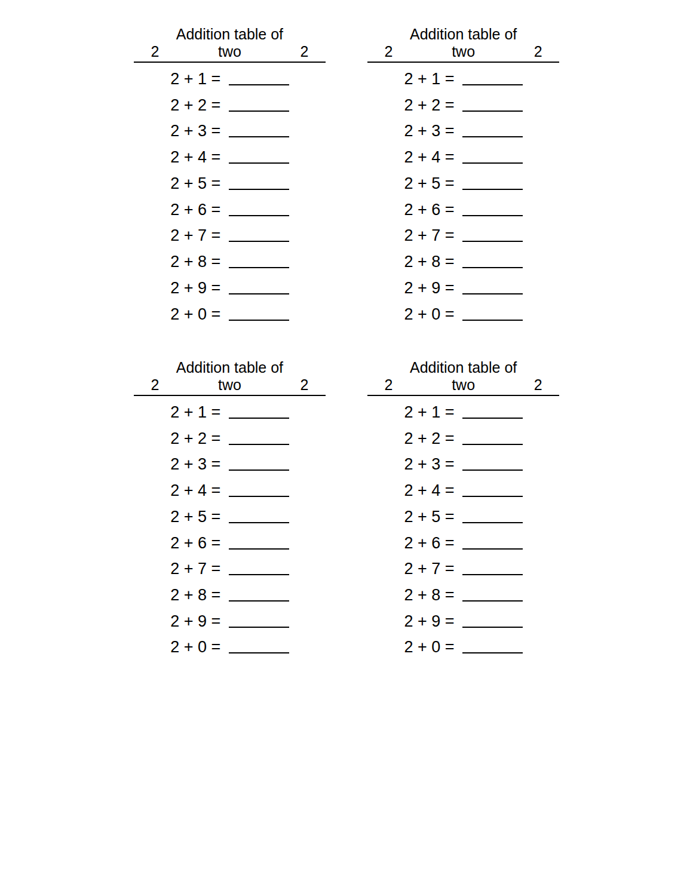Addition table of
2 two 2
2 + 1 =
2 + 2 =
2 + 3 =
2 + 4 =
2 + 5 =
2 + 6 =
2 + 7 =
2 + 8 =
2 + 9 =
2 + 0 =
Addition table of
2 two 2
2 + 1 =
2 + 2 =
2 + 3 =
2 + 4 =
2 + 5 =
2 + 6 =
2 + 7 =
2 + 8 =
2 + 9 =
2 + 0 =
Addition table of
2 two 2
2 + 1 =
2 + 2 =
2 + 3 =
2 + 4 =
2 + 5 =
2 + 6 =
2 + 7 =
2 + 8 =
2 + 9 =
2 + 0 =
Addition table of
2 two 2
2 + 1 =
2 + 2 =
2 + 3 =
2 + 4 =
2 + 5 =
2 + 6 =
2 + 7 =
2 + 8 =
2 + 9 =
2 + 0 =